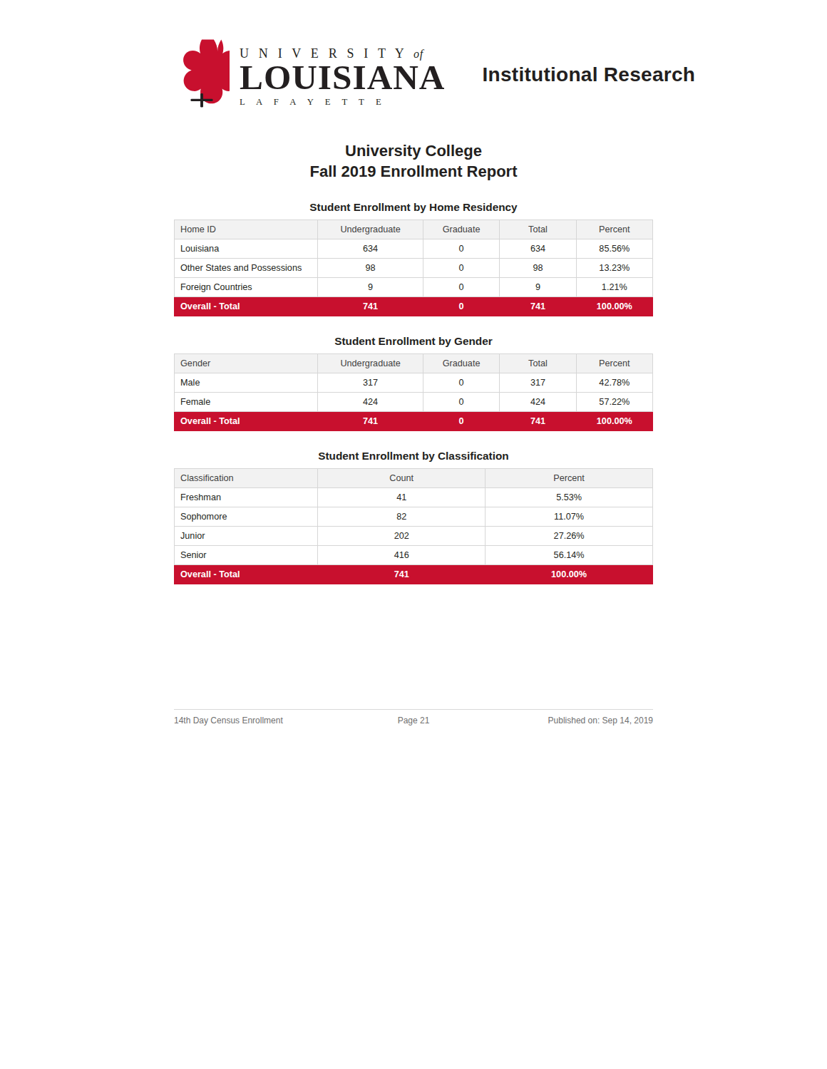U N I V E R S I T Y of LOUISIANA L A F A Y E T T E
Institutional Research
University College
Fall 2019 Enrollment Report
Student Enrollment by Home Residency
| Home ID | Undergraduate | Graduate | Total | Percent |
| --- | --- | --- | --- | --- |
| Louisiana | 634 | 0 | 634 | 85.56% |
| Other States and Possessions | 98 | 0 | 98 | 13.23% |
| Foreign Countries | 9 | 0 | 9 | 1.21% |
| Overall - Total | 741 | 0 | 741 | 100.00% |
Student Enrollment by Gender
| Gender | Undergraduate | Graduate | Total | Percent |
| --- | --- | --- | --- | --- |
| Male | 317 | 0 | 317 | 42.78% |
| Female | 424 | 0 | 424 | 57.22% |
| Overall - Total | 741 | 0 | 741 | 100.00% |
Student Enrollment by Classification
| Classification | Count | Percent |
| --- | --- | --- |
| Freshman | 41 | 5.53% |
| Sophomore | 82 | 11.07% |
| Junior | 202 | 27.26% |
| Senior | 416 | 56.14% |
| Overall - Total | 741 | 100.00% |
14th Day Census Enrollment
Page 21
Published on: Sep 14, 2019